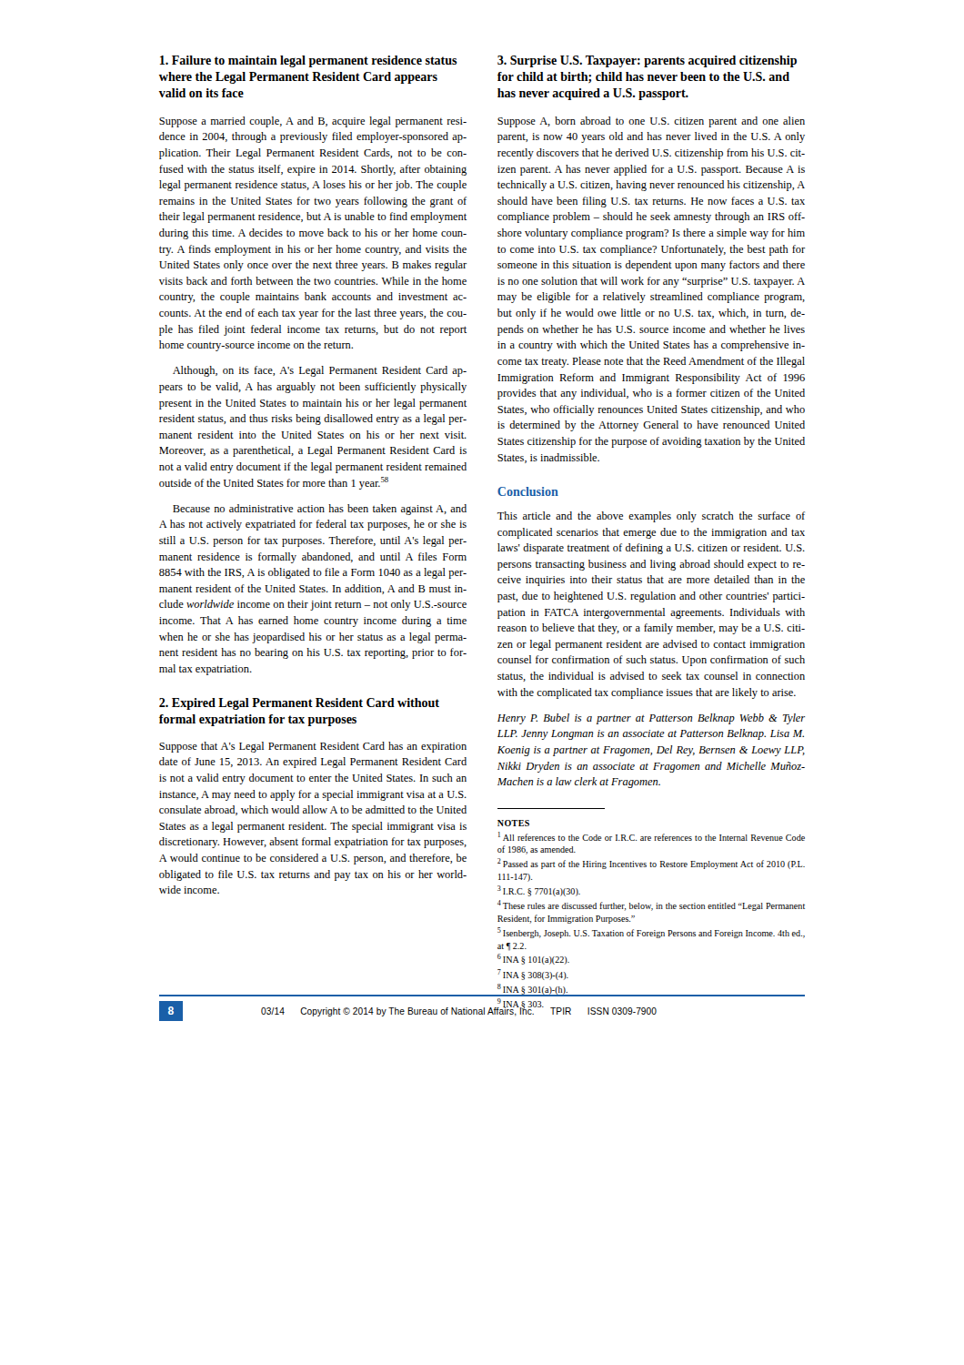1. Failure to maintain legal permanent residence status where the Legal Permanent Resident Card appears valid on its face
Suppose a married couple, A and B, acquire legal permanent residence in 2004, through a previously filed employer-sponsored application. Their Legal Permanent Resident Cards, not to be confused with the status itself, expire in 2014. Shortly, after obtaining legal permanent residence status, A loses his or her job. The couple remains in the United States for two years following the grant of their legal permanent residence, but A is unable to find employment during this time. A decides to move back to his or her home country. A finds employment in his or her home country, and visits the United States only once over the next three years. B makes regular visits back and forth between the two countries. While in the home country, the couple maintains bank accounts and investment accounts. At the end of each tax year for the last three years, the couple has filed joint federal income tax returns, but do not report home country-source income on the return.
Although, on its face, A's Legal Permanent Resident Card appears to be valid, A has arguably not been sufficiently physically present in the United States to maintain his or her legal permanent resident status, and thus risks being disallowed entry as a legal permanent resident into the United States on his or her next visit. Moreover, as a parenthetical, a Legal Permanent Resident Card is not a valid entry document if the legal permanent resident remained outside of the United States for more than 1 year.58
Because no administrative action has been taken against A, and A has not actively expatriated for federal tax purposes, he or she is still a U.S. person for tax purposes. Therefore, until A's legal permanent residence is formally abandoned, and until A files Form 8854 with the IRS, A is obligated to file a Form 1040 as a legal permanent resident of the United States. In addition, A and B must include worldwide income on their joint return – not only U.S.-source income. That A has earned home country income during a time when he or she has jeopardised his or her status as a legal permanent resident has no bearing on his U.S. tax reporting, prior to formal tax expatriation.
2. Expired Legal Permanent Resident Card without formal expatriation for tax purposes
Suppose that A's Legal Permanent Resident Card has an expiration date of June 15, 2013. An expired Legal Permanent Resident Card is not a valid entry document to enter the United States. In such an instance, A may need to apply for a special immigrant visa at a U.S. consulate abroad, which would allow A to be admitted to the United States as a legal permanent resident. The special immigrant visa is discretionary. However, absent formal expatriation for tax purposes, A would continue to be considered a U.S. person, and therefore, be obligated to file U.S. tax returns and pay tax on his or her worldwide income.
3. Surprise U.S. Taxpayer: parents acquired citizenship for child at birth; child has never been to the U.S. and has never acquired a U.S. passport.
Suppose A, born abroad to one U.S. citizen parent and one alien parent, is now 40 years old and has never lived in the U.S. A only recently discovers that he derived U.S. citizenship from his U.S. citizen parent. A has never applied for a U.S. passport. Because A is technically a U.S. citizen, having never renounced his citizenship, A should have been filing U.S. tax returns. He now faces a U.S. tax compliance problem – should he seek amnesty through an IRS offshore voluntary compliance program? Is there a simple way for him to come into U.S. tax compliance? Unfortunately, the best path for someone in this situation is dependent upon many factors and there is no one solution that will work for any “surprise” U.S. taxpayer. A may be eligible for a relatively streamlined compliance program, but only if he would owe little or no U.S. tax, which, in turn, depends on whether he has U.S. source income and whether he lives in a country with which the United States has a comprehensive income tax treaty. Please note that the Reed Amendment of the Illegal Immigration Reform and Immigrant Responsibility Act of 1996 provides that any individual, who is a former citizen of the United States, who officially renounces United States citizenship, and who is determined by the Attorney General to have renounced United States citizenship for the purpose of avoiding taxation by the United States, is inadmissible.
Conclusion
This article and the above examples only scratch the surface of complicated scenarios that emerge due to the immigration and tax laws' disparate treatment of defining a U.S. citizen or resident. U.S. persons transacting business and living abroad should expect to receive inquiries into their status that are more detailed than in the past, due to heightened U.S. regulation and other countries' participation in FATCA intergovernmental agreements. Individuals with reason to believe that they, or a family member, may be a U.S. citizen or legal permanent resident are advised to contact immigration counsel for confirmation of such status. Upon confirmation of such status, the individual is advised to seek tax counsel in connection with the complicated tax compliance issues that are likely to arise.
Henry P. Bubel is a partner at Patterson Belknap Webb & Tyler LLP. Jenny Longman is an associate at Patterson Belknap. Lisa M. Koenig is a partner at Fragomen, Del Rey, Bernsen & Loewy LLP, Nikki Dryden is an associate at Fragomen and Michelle Muñoz-Machen is a law clerk at Fragomen.
NOTES
All references to the Code or I.R.C. are references to the Internal Revenue Code of 1986, as amended.
Passed as part of the Hiring Incentives to Restore Employment Act of 2010 (P.L. 111-147).
I.R.C. § 7701(a)(30).
These rules are discussed further, below, in the section entitled “Legal Permanent Resident, for Immigration Purposes.”
Isenbergh, Joseph. U.S. Taxation of Foreign Persons and Foreign Income. 4th ed., at ¶ 2.2.
INA § 101(a)(22).
INA § 308(3)-(4).
INA § 301(a)-(h).
INA § 303.
8
03/14 Copyright © 2014 by The Bureau of National Affairs, Inc. TPIR ISSN 0309-7900